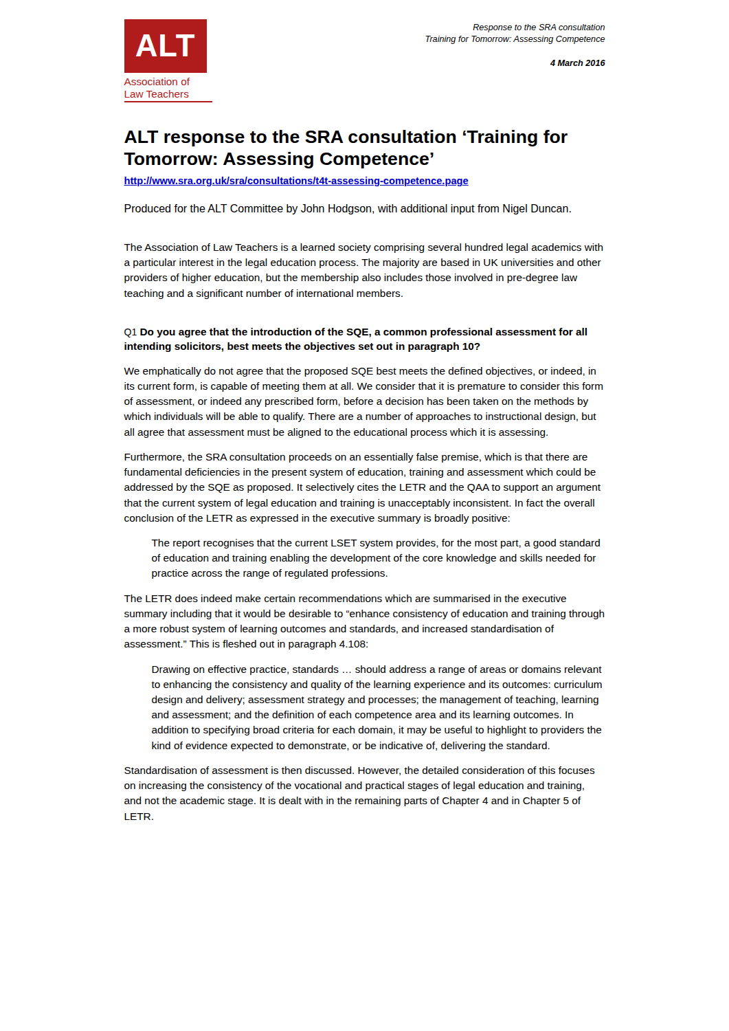ALT
Association of
Law Teachers
Response to the SRA consultation
Training for Tomorrow: Assessing Competence
4 March 2016
ALT response to the SRA consultation ‘Training for Tomorrow: Assessing Competence’
http://www.sra.org.uk/sra/consultations/t4t-assessing-competence.page
Produced for the ALT Committee by John Hodgson, with additional input from Nigel Duncan.
The Association of Law Teachers is a learned society comprising several hundred legal academics with a particular interest in the legal education process. The majority are based in UK universities and other providers of higher education, but the membership also includes those involved in pre-degree law teaching and a significant number of international members.
Q1 Do you agree that the introduction of the SQE, a common professional assessment for all intending solicitors, best meets the objectives set out in paragraph 10?
We emphatically do not agree that the proposed SQE best meets the defined objectives, or indeed, in its current form, is capable of meeting them at all. We consider that it is premature to consider this form of assessment, or indeed any prescribed form, before a decision has been taken on the methods by which individuals will be able to qualify. There are a number of approaches to instructional design, but all agree that assessment must be aligned to the educational process which it is assessing.
Furthermore, the SRA consultation proceeds on an essentially false premise, which is that there are fundamental deficiencies in the present system of education, training and assessment which could be addressed by the SQE as proposed. It selectively cites the LETR and the QAA to support an argument that the current system of legal education and training is unacceptably inconsistent. In fact the overall conclusion of the LETR as expressed in the executive summary is broadly positive:
The report recognises that the current LSET system provides, for the most part, a good standard of education and training enabling the development of the core knowledge and skills needed for practice across the range of regulated professions.
The LETR does indeed make certain recommendations which are summarised in the executive summary including that it would be desirable to “enhance consistency of education and training through a more robust system of learning outcomes and standards, and increased standardisation of assessment.” This is fleshed out in paragraph 4.108:
Drawing on effective practice, standards … should address a range of areas or domains relevant to enhancing the consistency and quality of the learning experience and its outcomes: curriculum design and delivery; assessment strategy and processes; the management of teaching, learning and assessment; and the definition of each competence area and its learning outcomes. In addition to specifying broad criteria for each domain, it may be useful to highlight to providers the kind of evidence expected to demonstrate, or be indicative of, delivering the standard.
Standardisation of assessment is then discussed. However, the detailed consideration of this focuses on increasing the consistency of the vocational and practical stages of legal education and training, and not the academic stage. It is dealt with in the remaining parts of Chapter 4 and in Chapter 5 of LETR.